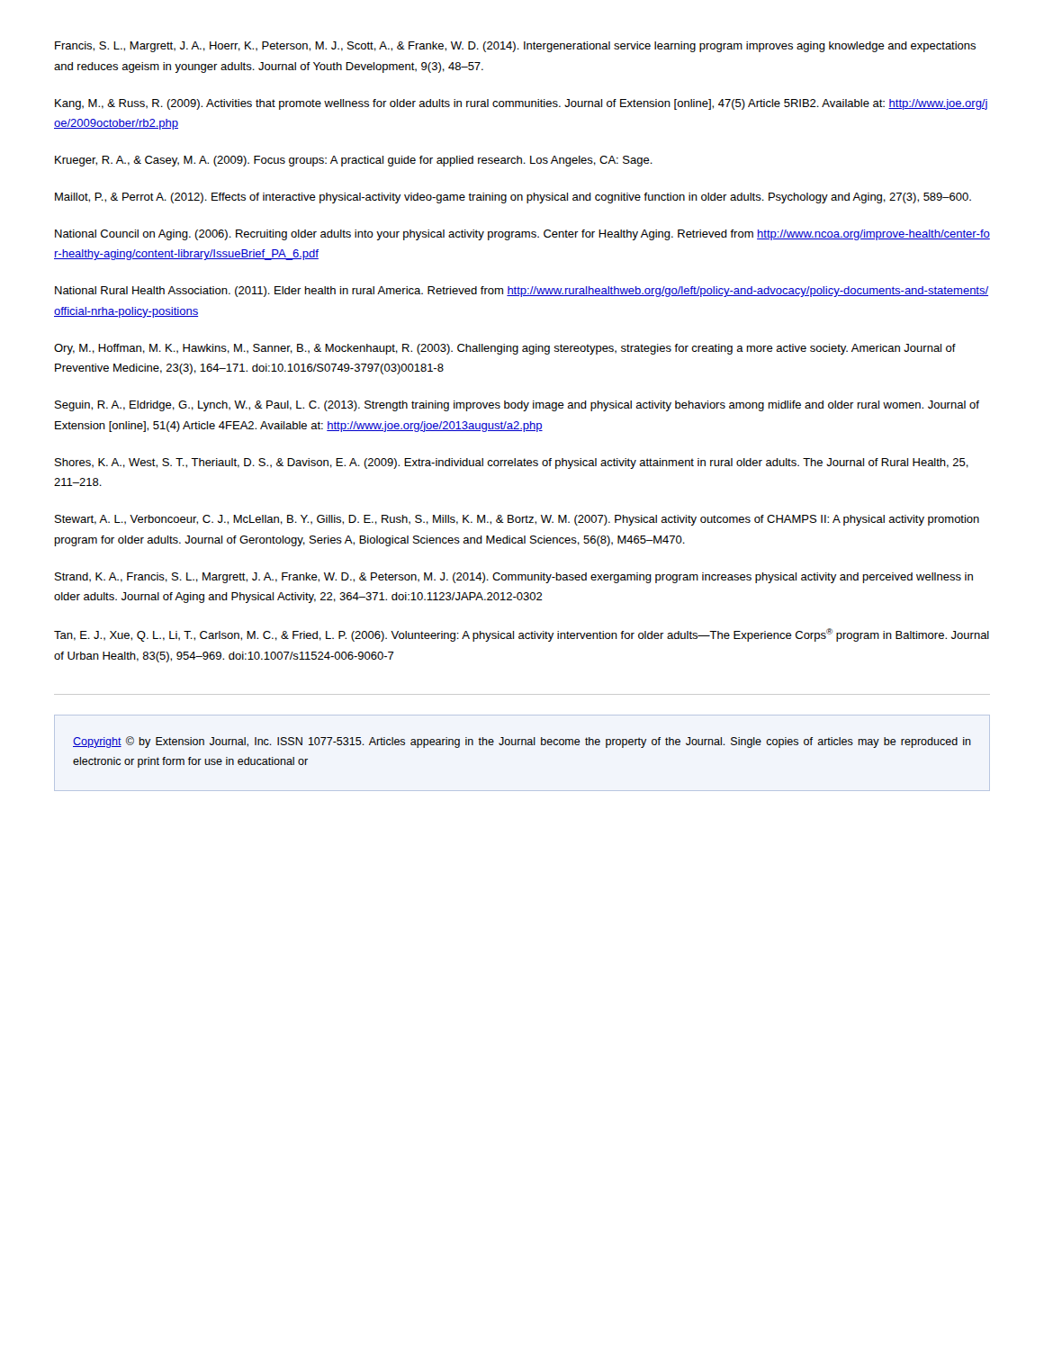Francis, S. L., Margrett, J. A., Hoerr, K., Peterson, M. J., Scott, A., & Franke, W. D. (2014). Intergenerational service learning program improves aging knowledge and expectations and reduces ageism in younger adults. Journal of Youth Development, 9(3), 48–57.
Kang, M., & Russ, R. (2009). Activities that promote wellness for older adults in rural communities. Journal of Extension [online], 47(5) Article 5RIB2. Available at: http://www.joe.org/joe/2009october/rb2.php
Krueger, R. A., & Casey, M. A. (2009). Focus groups: A practical guide for applied research. Los Angeles, CA: Sage.
Maillot, P., & Perrot A. (2012). Effects of interactive physical-activity video-game training on physical and cognitive function in older adults. Psychology and Aging, 27(3), 589–600.
National Council on Aging. (2006). Recruiting older adults into your physical activity programs. Center for Healthy Aging. Retrieved from http://www.ncoa.org/improve-health/center-for-healthy-aging/content-library/IssueBrief_PA_6.pdf
National Rural Health Association. (2011). Elder health in rural America. Retrieved from http://www.ruralhealthweb.org/go/left/policy-and-advocacy/policy-documents-and-statements/official-nrha-policy-positions
Ory, M., Hoffman, M. K., Hawkins, M., Sanner, B., & Mockenhaupt, R. (2003). Challenging aging stereotypes, strategies for creating a more active society. American Journal of Preventive Medicine, 23(3), 164–171. doi:10.1016/S0749-3797(03)00181-8
Seguin, R. A., Eldridge, G., Lynch, W., & Paul, L. C. (2013). Strength training improves body image and physical activity behaviors among midlife and older rural women. Journal of Extension [online], 51(4) Article 4FEA2. Available at: http://www.joe.org/joe/2013august/a2.php
Shores, K. A., West, S. T., Theriault, D. S., & Davison, E. A. (2009). Extra-individual correlates of physical activity attainment in rural older adults. The Journal of Rural Health, 25, 211–218.
Stewart, A. L., Verboncoeur, C. J., McLellan, B. Y., Gillis, D. E., Rush, S., Mills, K. M., & Bortz, W. M. (2007). Physical activity outcomes of CHAMPS II: A physical activity promotion program for older adults. Journal of Gerontology, Series A, Biological Sciences and Medical Sciences, 56(8), M465–M470.
Strand, K. A., Francis, S. L., Margrett, J. A., Franke, W. D., & Peterson, M. J. (2014). Community-based exergaming program increases physical activity and perceived wellness in older adults. Journal of Aging and Physical Activity, 22, 364–371. doi:10.1123/JAPA.2012-0302
Tan, E. J., Xue, Q. L., Li, T., Carlson, M. C., & Fried, L. P. (2006). Volunteering: A physical activity intervention for older adults—The Experience Corps® program in Baltimore. Journal of Urban Health, 83(5), 954–969. doi:10.1007/s11524-006-9060-7
Copyright © by Extension Journal, Inc. ISSN 1077-5315. Articles appearing in the Journal become the property of the Journal. Single copies of articles may be reproduced in electronic or print form for use in educational or